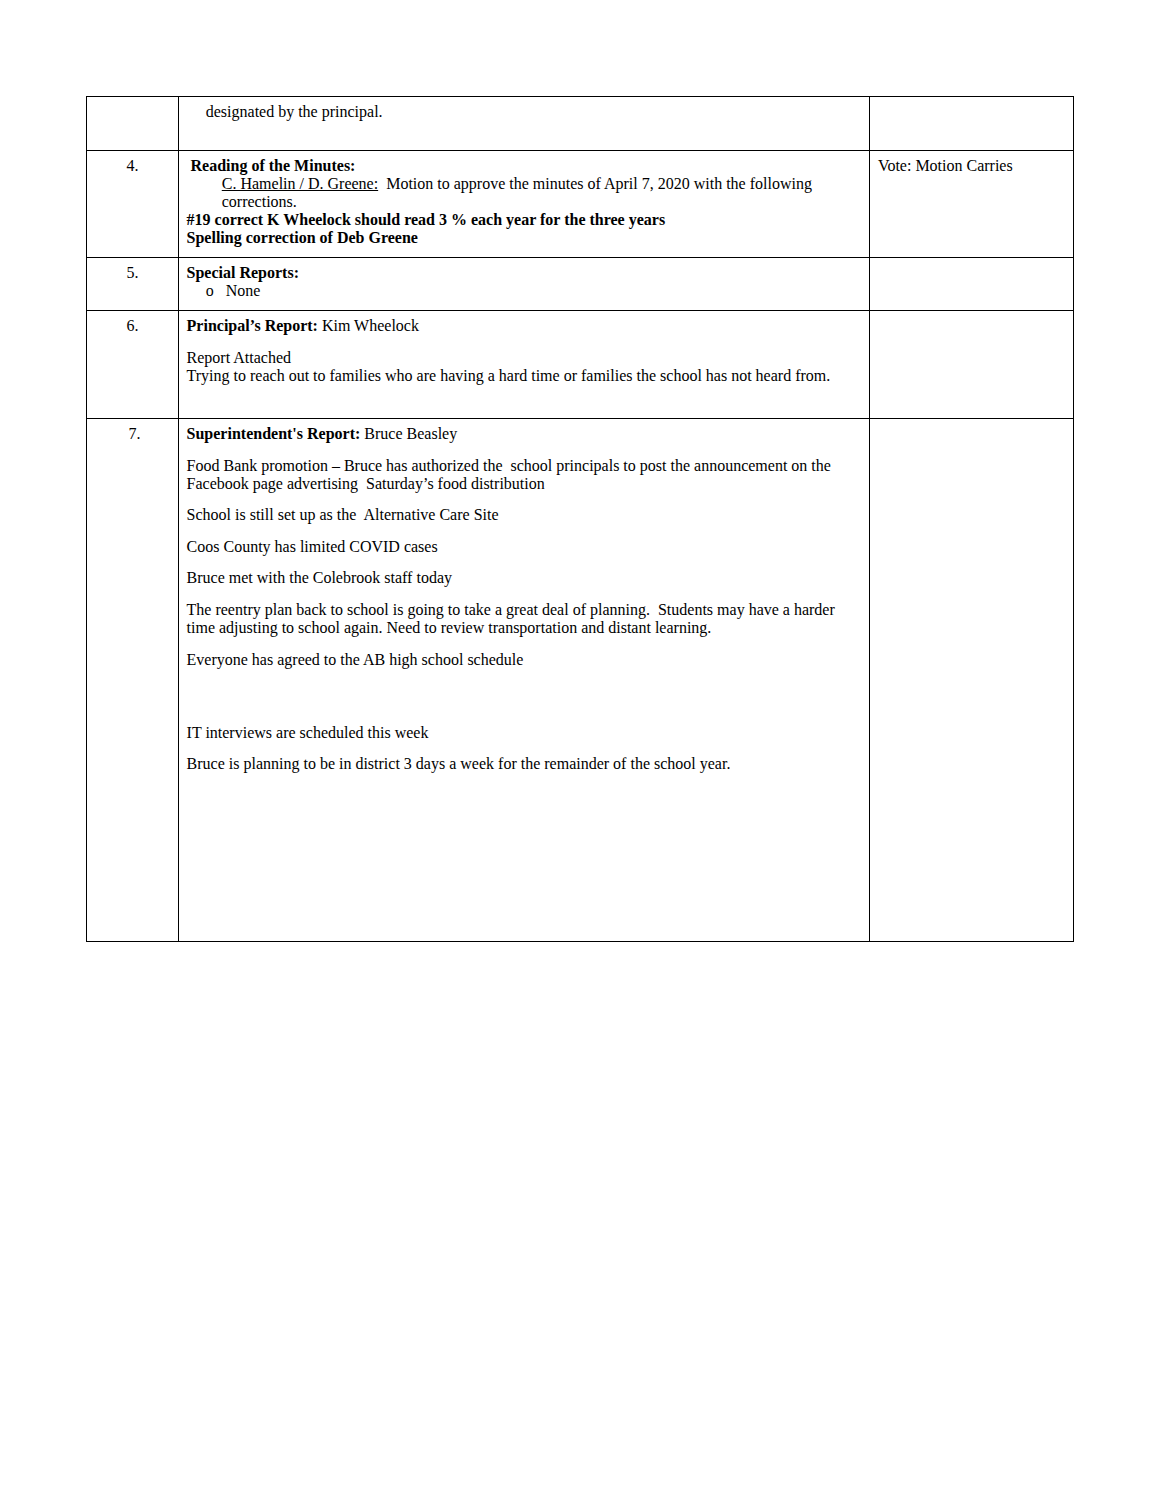| | designated by the principal. | |
| 4. | Reading of the Minutes: C. Hamelin / D. Greene: Motion to approve the minutes of April 7, 2020 with the following corrections. #19 correct K Wheelock should read 3 % each year for the three years Spelling correction of Deb Greene | Vote: Motion Carries |
| 5. | Special Reports: o None | |
| 6. | Principal’s Report: Kim Wheelock Report Attached Trying to reach out to families who are having a hard time or families the school has not heard from. | |
| 7. | Superintendent's Report: Bruce Beasley Food Bank promotion – Bruce has authorized the school principals to post the announcement on the Facebook page advertising Saturday’s food distribution School is still set up as the Alternative Care Site Coos County has limited COVID cases Bruce met with the Colebrook staff today The reentry plan back to school is going to take a great deal of planning. Students may have a harder time adjusting to school again. Need to review transportation and distant learning. Everyone has agreed to the AB high school schedule IT interviews are scheduled this week Bruce is planning to be in district 3 days a week for the remainder of the school year. | |